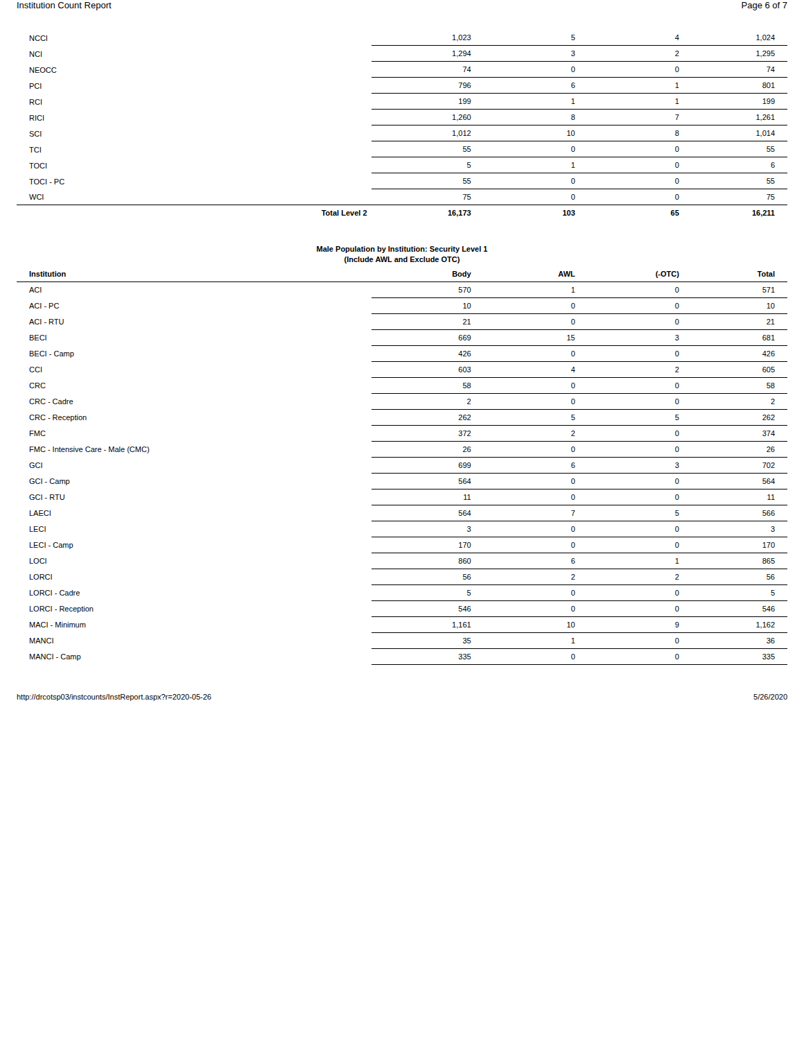Institution Count Report
Page 6 of 7
| NCCI | 1,023 | 5 | 4 | 1,024 |
| NCI | 1,294 | 3 | 2 | 1,295 |
| NEOCC | 74 | 0 | 0 | 74 |
| PCI | 796 | 6 | 1 | 801 |
| RCI | 199 | 1 | 1 | 199 |
| RICI | 1,260 | 8 | 7 | 1,261 |
| SCI | 1,012 | 10 | 8 | 1,014 |
| TCI | 55 | 0 | 0 | 55 |
| TOCI | 5 | 1 | 0 | 6 |
| TOCI - PC | 55 | 0 | 0 | 55 |
| WCI | 75 | 0 | 0 | 75 |
| Total Level 2 | 16,173 | 103 | 65 | 16,211 |
Male Population by Institution: Security Level 1
(Include AWL and Exclude OTC)
| Institution | Body | AWL | (-OTC) | Total |
| --- | --- | --- | --- | --- |
| ACI | 570 | 1 | 0 | 571 |
| ACI - PC | 10 | 0 | 0 | 10 |
| ACI - RTU | 21 | 0 | 0 | 21 |
| BECI | 669 | 15 | 3 | 681 |
| BECI - Camp | 426 | 0 | 0 | 426 |
| CCI | 603 | 4 | 2 | 605 |
| CRC | 58 | 0 | 0 | 58 |
| CRC - Cadre | 2 | 0 | 0 | 2 |
| CRC - Reception | 262 | 5 | 5 | 262 |
| FMC | 372 | 2 | 0 | 374 |
| FMC - Intensive Care - Male (CMC) | 26 | 0 | 0 | 26 |
| GCI | 699 | 6 | 3 | 702 |
| GCI - Camp | 564 | 0 | 0 | 564 |
| GCI - RTU | 11 | 0 | 0 | 11 |
| LAECI | 564 | 7 | 5 | 566 |
| LECI | 3 | 0 | 0 | 3 |
| LECI - Camp | 170 | 0 | 0 | 170 |
| LOCI | 860 | 6 | 1 | 865 |
| LORCI | 56 | 2 | 2 | 56 |
| LORCI - Cadre | 5 | 0 | 0 | 5 |
| LORCI - Reception | 546 | 0 | 0 | 546 |
| MACI - Minimum | 1,161 | 10 | 9 | 1,162 |
| MANCI | 35 | 1 | 0 | 36 |
| MANCI - Camp | 335 | 0 | 0 | 335 |
http://drcotsp03/instcounts/InstReport.aspx?r=2020-05-26
5/26/2020